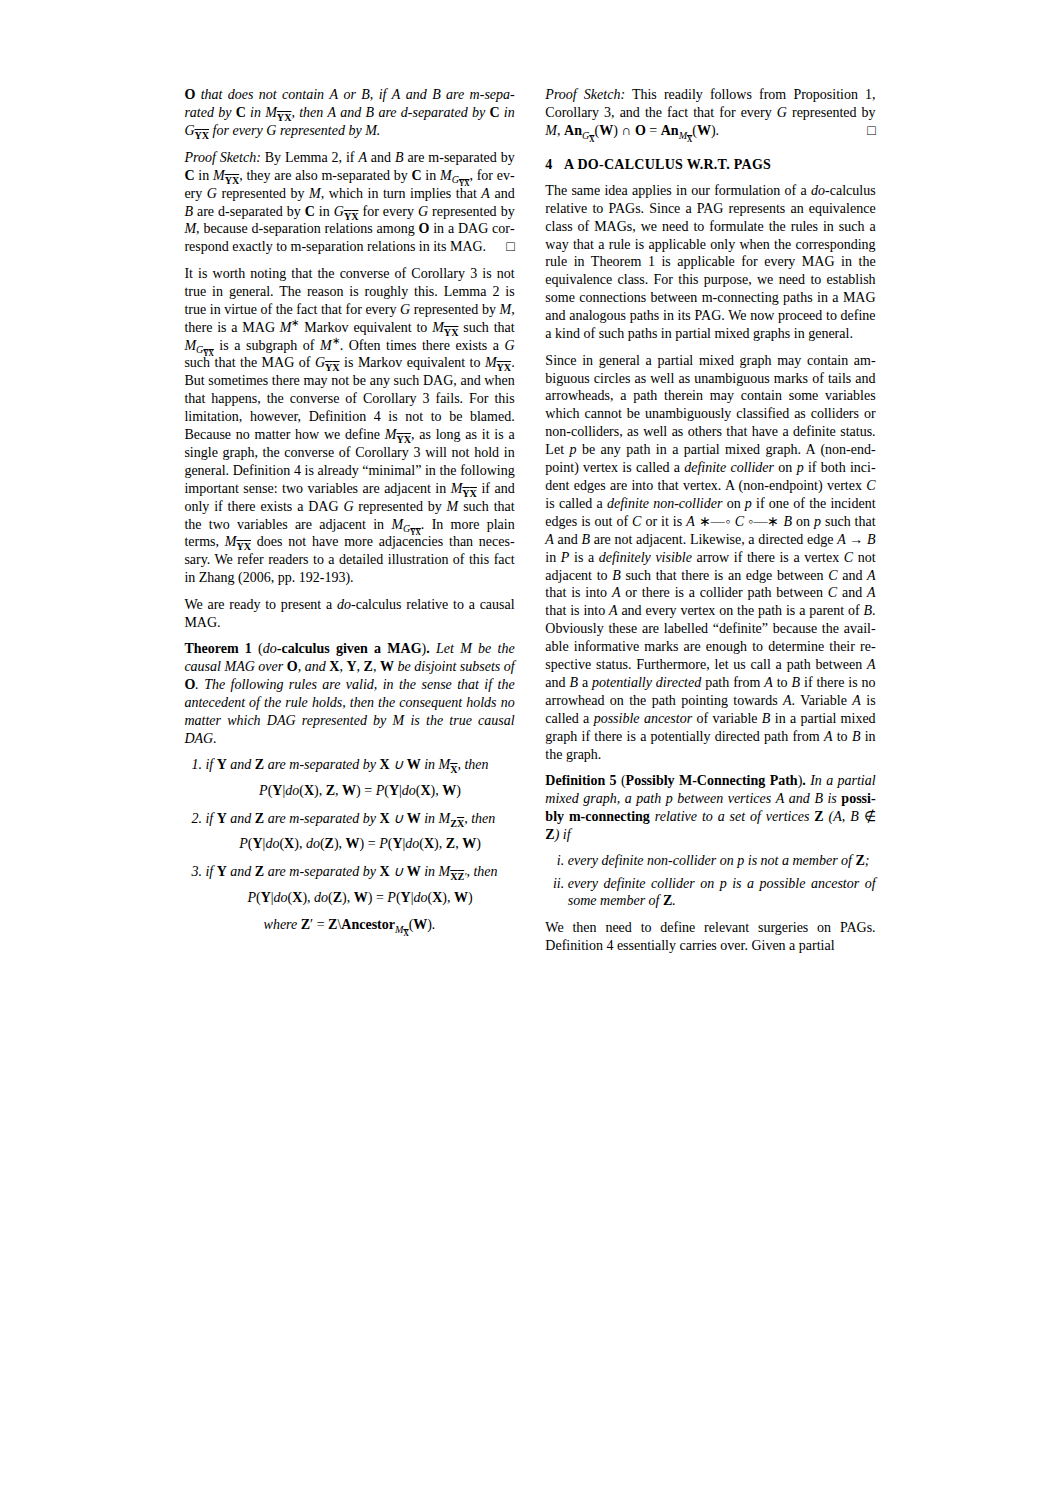O that does not contain A or B, if A and B are m-separated by C in MYX, then A and B are d-separated by C in GYX for every G represented by M.
Proof Sketch: By Lemma 2, if A and B are m-separated by C in MYX, they are also m-separated by C in MGYX, for every G represented by M, which in turn implies that A and B are d-separated by C in GYX for every G represented by M, because d-separation relations among O in a DAG correspond exactly to m-separation relations in its MAG.□
It is worth noting that the converse of Corollary 3 is not true in general. The reason is roughly this. Lemma 2 is true in virtue of the fact that for every G represented by M, there is a MAG M∗ Markov equivalent to MYX such that MGYX is a subgraph of M∗. Often times there exists a G such that the MAG of GYX is Markov equivalent to MYX. But sometimes there may not be any such DAG, and when that happens, the converse of Corollary 3 fails. For this limitation, however, Definition 4 is not to be blamed. Because no matter how we define MYX, as long as it is a single graph, the converse of Corollary 3 will not hold in general. Definition 4 is already “minimal” in the following important sense: two variables are adjacent in MYX if and only if there exists a DAG G represented by M such that the two variables are adjacent in MGYX. In more plain terms, MYX does not have more adjacencies than necessary. We refer readers to a detailed illustration of this fact in Zhang (2006, pp. 192-193).
We are ready to present a do-calculus relative to a causal MAG.
Theorem 1 (do-calculus given a MAG). Let M be the causal MAG over O, and X, Y, Z, W be disjoint subsets of O. The following rules are valid, in the sense that if the antecedent of the rule holds, then the consequent holds no matter which DAG represented by M is the true causal DAG.
if Y and Z are m-separated by X ∪ W in MX, then
P(Y|do(X), Z, W) = P(Y|do(X), W)
if Y and Z are m-separated by X ∪ W in MZX, then
P(Y|do(X), do(Z), W) = P(Y|do(X), Z, W)
if Y and Z are m-separated by X ∪ W in MXZ′, then
P(Y|do(X), do(Z), W) = P(Y|do(X), W)
where Z′ = Z\AncestorMX(W).
Proof Sketch: This readily follows from Proposition 1, Corollary 3, and the fact that for every G represented by M, AnGX(W) ∩ O = AnMX(W).□
4 A DO-CALCULUS W.R.T. PAGs
The same idea applies in our formulation of a do-calculus relative to PAGs. Since a PAG represents an equivalence class of MAGs, we need to formulate the rules in such a way that a rule is applicable only when the corresponding rule in Theorem 1 is applicable for every MAG in the equivalence class. For this purpose, we need to establish some connections between m-connecting paths in a MAG and analogous paths in its PAG. We now proceed to define a kind of such paths in partial mixed graphs in general.
Since in general a partial mixed graph may contain ambiguous circles as well as unambiguous marks of tails and arrowheads, a path therein may contain some variables which cannot be unambiguously classified as colliders or non-colliders, as well as others that have a definite status. Let p be any path in a partial mixed graph. A (non-endpoint) vertex is called a definite collider on p if both incident edges are into that vertex. A (non-endpoint) vertex C is called a definite non-collider on p if one of the incident edges is out of C or it is A ∗—◦ C ◦—∗ B on p such that A and B are not adjacent. Likewise, a directed edge A → B in P is a definitely visible arrow if there is a vertex C not adjacent to B such that there is an edge between C and A that is into A or there is a collider path between C and A that is into A and every vertex on the path is a parent of B. Obviously these are labelled “definite” because the available informative marks are enough to determine their respective status. Furthermore, let us call a path between A and B a potentially directed path from A to B if there is no arrowhead on the path pointing towards A. Variable A is called a possible ancestor of variable B in a partial mixed graph if there is a potentially directed path from A to B in the graph.
Definition 5 (Possibly M-Connecting Path). In a partial mixed graph, a path p between vertices A and B is possibly m-connecting relative to a set of vertices Z (A, B ∉ Z) if
every definite non-collider on p is not a member of Z;
every definite collider on p is a possible ancestor of some member of Z.
We then need to define relevant surgeries on PAGs. Definition 4 essentially carries over. Given a partial